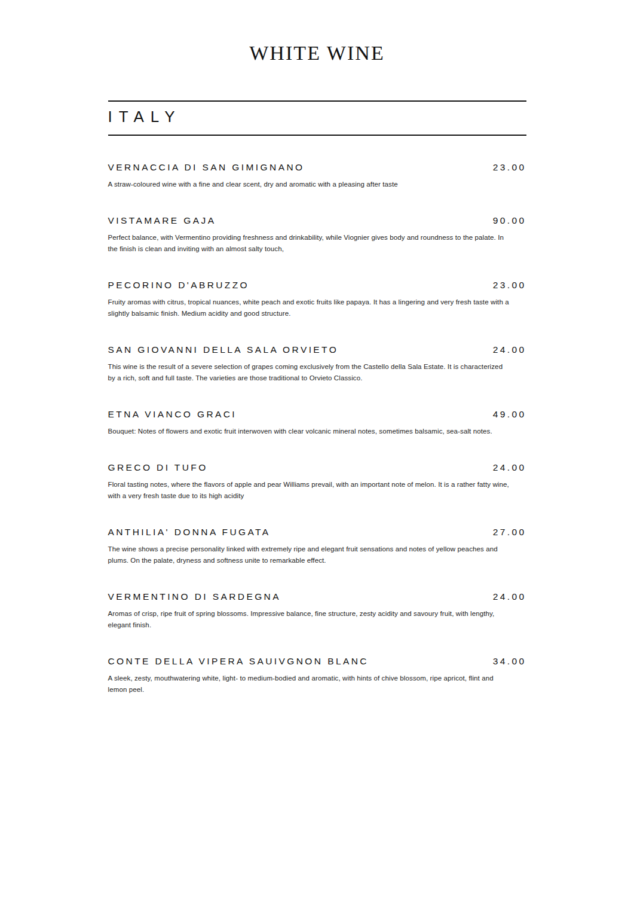WHITE WINE
ITALY
Vernaccia di San Gimignano
23.00
A straw-coloured wine with a fine and clear scent, dry and aromatic with a pleasing after taste
Vistamare Gaja
90.00
Perfect balance, with Vermentino providing freshness and drinkability, while Viognier gives body and roundness to the palate. In the finish is clean and inviting with an almost salty touch,
Pecorino d'Abruzzo
23.00
Fruity aromas with citrus, tropical nuances, white peach and exotic fruits like papaya. It has a lingering and very fresh taste with a slightly balsamic finish. Medium acidity and good structure.
San Giovanni della Sala Orvieto
24.00
This wine is the result of a severe selection of grapes coming exclusively from the Castello della Sala Estate. It is characterized by a rich, soft and full taste. The varieties are those traditional to Orvieto Classico.
Etna Vianco Graci
49.00
Bouquet: Notes of flowers and exotic fruit interwoven with clear volcanic mineral notes, sometimes balsamic, sea-salt notes.
Greco di Tufo
24.00
Floral tasting notes, where the flavors of apple and pear Williams prevail, with an important note of melon. It is a rather fatty wine, with a very fresh taste due to its high acidity
Anthilia' Donna Fugata
27.00
The wine shows a precise personality linked with extremely ripe and elegant fruit sensations and notes of yellow peaches and plums. On the palate, dryness and softness unite to remarkable effect.
Vermentino di Sardegna
24.00
Aromas of crisp, ripe fruit of spring blossoms. Impressive balance, fine structure, zesty acidity and savoury fruit, with lengthy, elegant finish.
Conte della Vipera Sauivgnon Blanc
34.00
A sleek, zesty, mouthwatering white, light- to medium-bodied and aromatic, with hints of chive blossom, ripe apricot, flint and lemon peel.